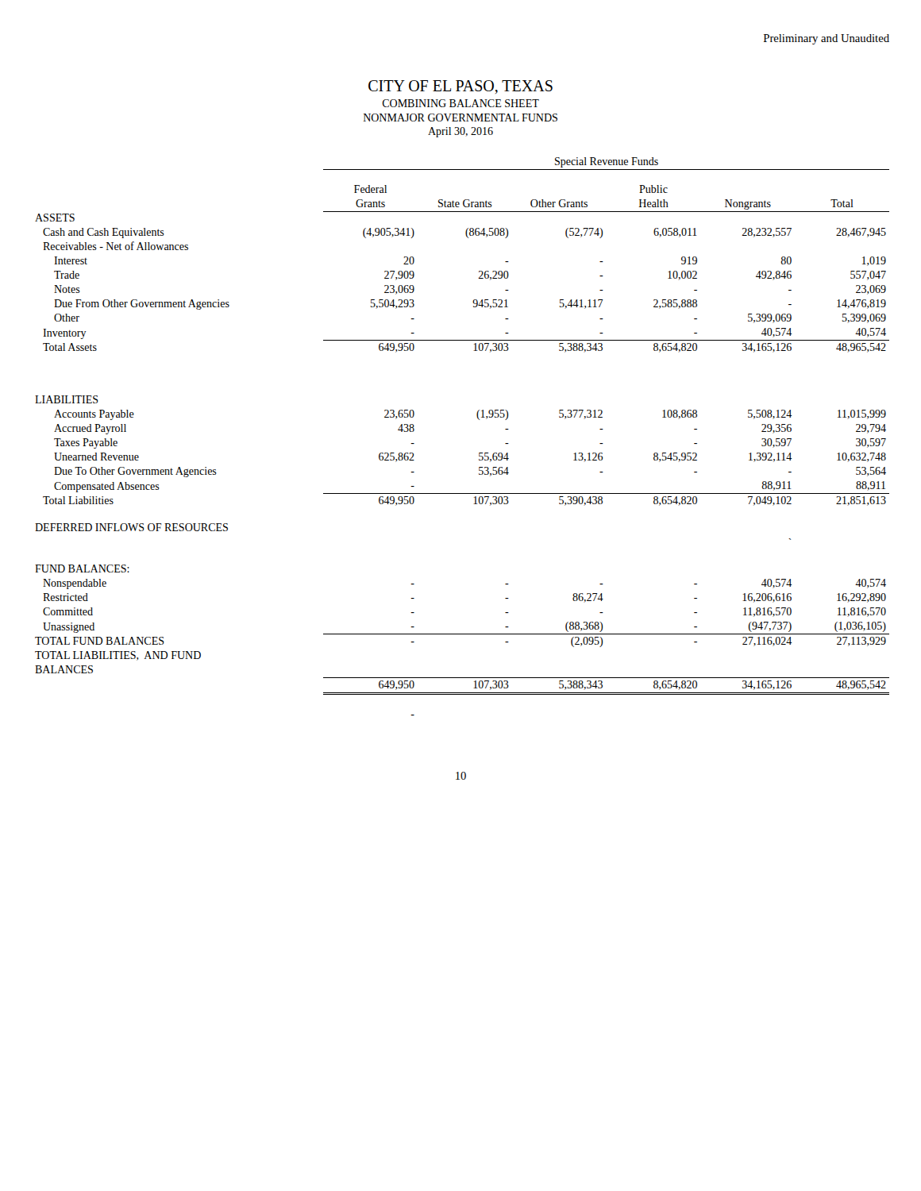Preliminary and Unaudited
CITY OF EL PASO, TEXAS
COMBINING BALANCE SHEET
NONMAJOR GOVERNMENTAL FUNDS
April 30, 2016
| | Special Revenue Funds |
| | Federal | | | Public | | |
| | Grants | State Grants | Other Grants | Health | Nongrants | Total |
| ASSETS | |
| Cash and Cash Equivalents | (4,905,341) | (864,508) | (52,774) | 6,058,011 | 28,232,557 | 28,467,945 |
| Receivables - Net of Allowances | |
| Interest | 20 | - | - | 919 | 80 | 1,019 |
| Trade | 27,909 | 26,290 | - | 10,002 | 492,846 | 557,047 |
| Notes | 23,069 | - | - | - | - | 23,069 |
| Due From Other Government Agencies | 5,504,293 | 945,521 | 5,441,117 | 2,585,888 | - | 14,476,819 |
| Other | - | - | - | - | 5,399,069 | 5,399,069 |
| Inventory | - | - | - | - | 40,574 | 40,574 |
| Total Assets | 649,950 | 107,303 | 5,388,343 | 8,654,820 | 34,165,126 | 48,965,542 |
| LIABILITIES | |
| Accounts Payable | 23,650 | (1,955) | 5,377,312 | 108,868 | 5,508,124 | 11,015,999 |
| Accrued Payroll | 438 | - | - | - | 29,356 | 29,794 |
| Taxes Payable | - | - | - | - | 30,597 | 30,597 |
| Unearned Revenue | 625,862 | 55,694 | 13,126 | 8,545,952 | 1,392,114 | 10,632,748 |
| Due To Other Government Agencies | - | 53,564 | - | - | - | 53,564 |
| Compensated Absences | - | | | | 88,911 | 88,911 |
| Total Liabilities | 649,950 | 107,303 | 5,390,438 | 8,654,820 | 7,049,102 | 21,851,613 |
| DEFERRED INFLOWS OF RESOURCES | |
| | | ` | |
| FUND BALANCES: | |
| Nonspendable | - | - | - | - | 40,574 | 40,574 |
| Restricted | - | - | 86,274 | - | 16,206,616 | 16,292,890 |
| Committed | - | - | - | - | 11,816,570 | 11,816,570 |
| Unassigned | - | - | (88,368) | - | (947,737) | (1,036,105) |
| TOTAL FUND BALANCES | - | - | (2,095) | - | 27,116,024 | 27,113,929 |
| TOTAL LIABILITIES, AND FUND | |
| BALANCES | |
| | 649,950 | 107,303 | 5,388,343 | 8,654,820 | 34,165,126 | 48,965,542 |
| | - | |
10